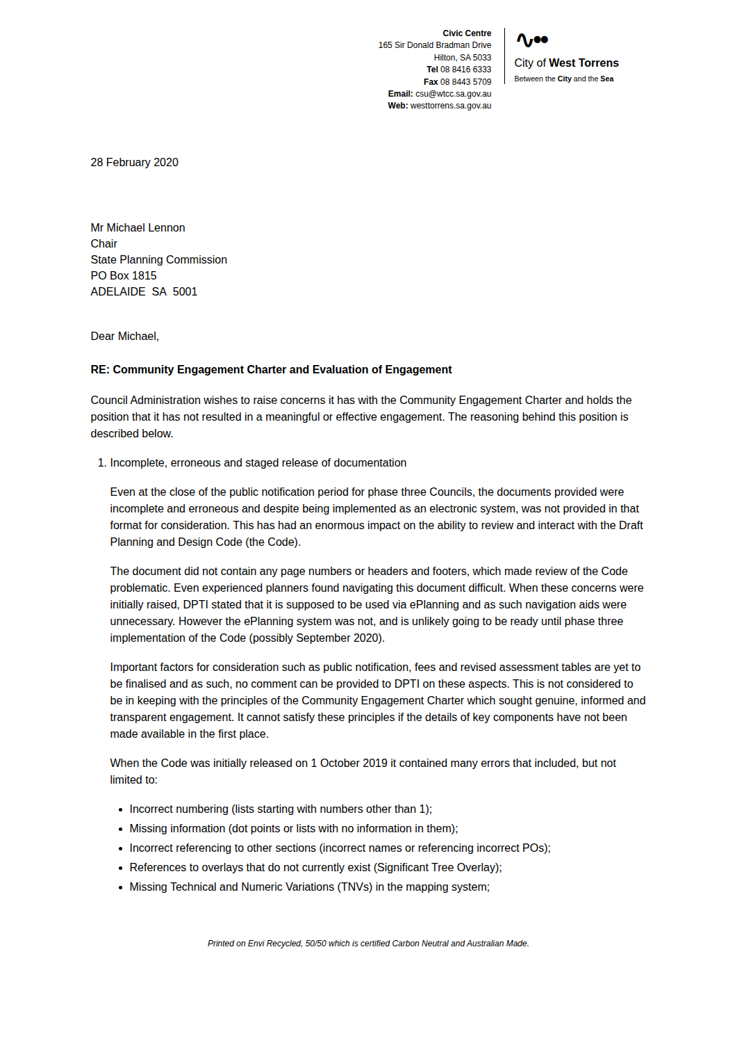Civic Centre
165 Sir Donald Bradman Drive
Hilton, SA 5033
Tel 08 8416 6333
Fax 08 8443 5709
Email: csu@wtcc.sa.gov.au
Web: westtorrens.sa.gov.au
∿••
City of West Torrens
Between the City and the Sea
28 February 2020
Mr Michael Lennon
Chair
State Planning Commission
PO Box 1815
ADELAIDE SA 5001
Dear Michael,
RE: Community Engagement Charter and Evaluation of Engagement
Council Administration wishes to raise concerns it has with the Community Engagement Charter and holds the position that it has not resulted in a meaningful or effective engagement. The reasoning behind this position is described below.
Incomplete, erroneous and staged release of documentation
Even at the close of the public notification period for phase three Councils, the documents provided were incomplete and erroneous and despite being implemented as an electronic system, was not provided in that format for consideration. This has had an enormous impact on the ability to review and interact with the Draft Planning and Design Code (the Code).
The document did not contain any page numbers or headers and footers, which made review of the Code problematic. Even experienced planners found navigating this document difficult. When these concerns were initially raised, DPTI stated that it is supposed to be used via ePlanning and as such navigation aids were unnecessary. However the ePlanning system was not, and is unlikely going to be ready until phase three implementation of the Code (possibly September 2020).
Important factors for consideration such as public notification, fees and revised assessment tables are yet to be finalised and as such, no comment can be provided to DPTI on these aspects. This is not considered to be in keeping with the principles of the Community Engagement Charter which sought genuine, informed and transparent engagement. It cannot satisfy these principles if the details of key components have not been made available in the first place.
When the Code was initially released on 1 October 2019 it contained many errors that included, but not limited to:
Incorrect numbering (lists starting with numbers other than 1);
Missing information (dot points or lists with no information in them);
Incorrect referencing to other sections (incorrect names or referencing incorrect POs);
References to overlays that do not currently exist (Significant Tree Overlay);
Missing Technical and Numeric Variations (TNVs) in the mapping system;
Printed on Envi Recycled, 50/50 which is certified Carbon Neutral and Australian Made.